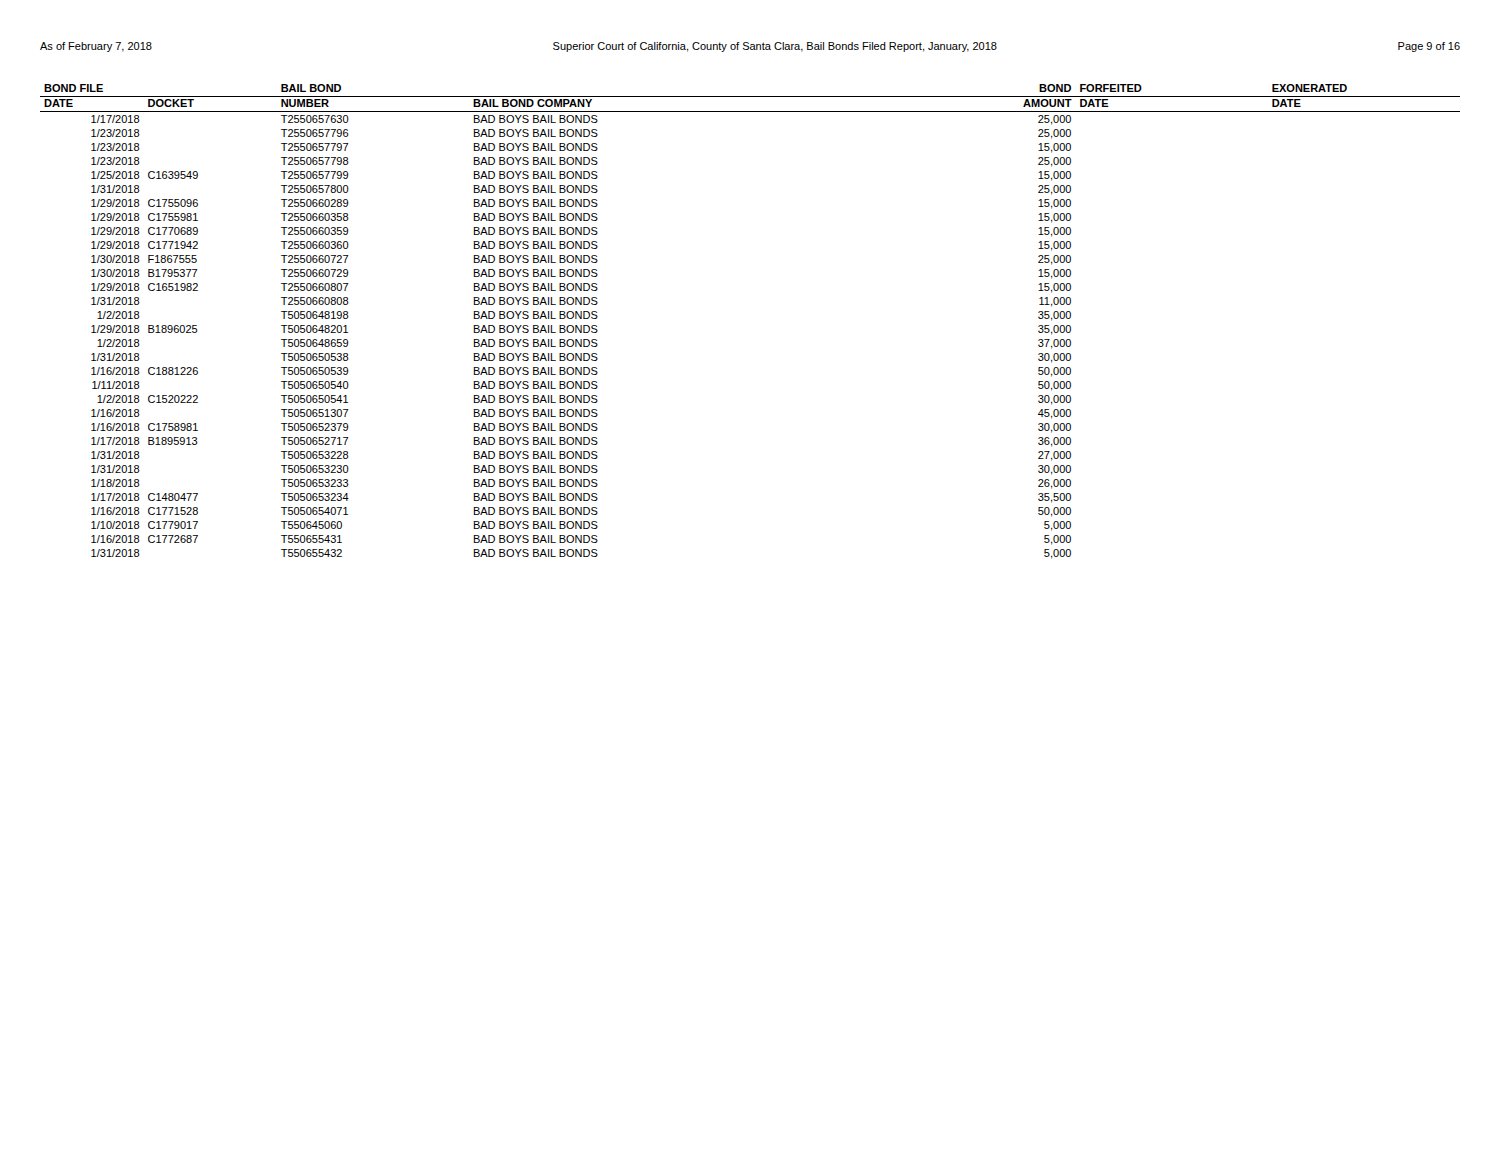As of February 7, 2018
Superior Court of California, County of Santa Clara, Bail Bonds Filed Report, January, 2018
Page 9 of 16
| BOND FILE | | BAIL BOND | | BOND | FORFEITED | EXONERATED |
| --- | --- | --- | --- | --- | --- | --- |
| DATE | DOCKET | NUMBER | BAIL BOND COMPANY | AMOUNT | DATE | DATE |
| 1/17/2018 | | T2550657630 | BAD BOYS BAIL BONDS | 25,000 | | |
| 1/23/2018 | | T2550657796 | BAD BOYS BAIL BONDS | 25,000 | | |
| 1/23/2018 | | T2550657797 | BAD BOYS BAIL BONDS | 15,000 | | |
| 1/23/2018 | | T2550657798 | BAD BOYS BAIL BONDS | 25,000 | | |
| 1/25/2018 | C1639549 | T2550657799 | BAD BOYS BAIL BONDS | 15,000 | | |
| 1/31/2018 | | T2550657800 | BAD BOYS BAIL BONDS | 25,000 | | |
| 1/29/2018 | C1755096 | T2550660289 | BAD BOYS BAIL BONDS | 15,000 | | |
| 1/29/2018 | C1755981 | T2550660358 | BAD BOYS BAIL BONDS | 15,000 | | |
| 1/29/2018 | C1770689 | T2550660359 | BAD BOYS BAIL BONDS | 15,000 | | |
| 1/29/2018 | C1771942 | T2550660360 | BAD BOYS BAIL BONDS | 15,000 | | |
| 1/30/2018 | F1867555 | T2550660727 | BAD BOYS BAIL BONDS | 25,000 | | |
| 1/30/2018 | B1795377 | T2550660729 | BAD BOYS BAIL BONDS | 15,000 | | |
| 1/29/2018 | C1651982 | T2550660807 | BAD BOYS BAIL BONDS | 15,000 | | |
| 1/31/2018 | | T2550660808 | BAD BOYS BAIL BONDS | 11,000 | | |
| 1/2/2018 | | T5050648198 | BAD BOYS BAIL BONDS | 35,000 | | |
| 1/29/2018 | B1896025 | T5050648201 | BAD BOYS BAIL BONDS | 35,000 | | |
| 1/2/2018 | | T5050648659 | BAD BOYS BAIL BONDS | 37,000 | | |
| 1/31/2018 | | T5050650538 | BAD BOYS BAIL BONDS | 30,000 | | |
| 1/16/2018 | C1881226 | T5050650539 | BAD BOYS BAIL BONDS | 50,000 | | |
| 1/11/2018 | | T5050650540 | BAD BOYS BAIL BONDS | 50,000 | | |
| 1/2/2018 | C1520222 | T5050650541 | BAD BOYS BAIL BONDS | 30,000 | | |
| 1/16/2018 | | T5050651307 | BAD BOYS BAIL BONDS | 45,000 | | |
| 1/16/2018 | C1758981 | T5050652379 | BAD BOYS BAIL BONDS | 30,000 | | |
| 1/17/2018 | B1895913 | T5050652717 | BAD BOYS BAIL BONDS | 36,000 | | |
| 1/31/2018 | | T5050653228 | BAD BOYS BAIL BONDS | 27,000 | | |
| 1/31/2018 | | T5050653230 | BAD BOYS BAIL BONDS | 30,000 | | |
| 1/18/2018 | | T5050653233 | BAD BOYS BAIL BONDS | 26,000 | | |
| 1/17/2018 | C1480477 | T5050653234 | BAD BOYS BAIL BONDS | 35,500 | | |
| 1/16/2018 | C1771528 | T5050654071 | BAD BOYS BAIL BONDS | 50,000 | | |
| 1/10/2018 | C1779017 | T550645060 | BAD BOYS BAIL BONDS | 5,000 | | |
| 1/16/2018 | C1772687 | T550655431 | BAD BOYS BAIL BONDS | 5,000 | | |
| 1/31/2018 | | T550655432 | BAD BOYS BAIL BONDS | 5,000 | | |